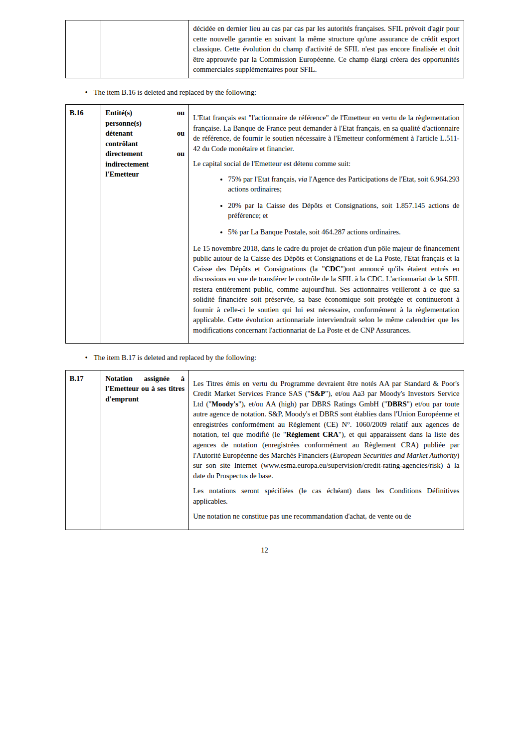| | | décidée en dernier lieu au cas par cas par les autorités françaises. SFIL prévoit d'agir pour cette nouvelle garantie en suivant la même structure qu'une assurance de crédit export classique. Cette évolution du champ d'activité de SFIL n'est pas encore finalisée et doit être approuvée par la Commission Européenne. Ce champ élargi créera des opportunités commerciales supplémentaires pour SFIL. |
The item B.16 is deleted and replaced by the following:
| B.16 | Entité(s) ou personne(s) détenant ou contrôlant directement ou indirectement l'Emetteur | L'Etat français est "l'actionnaire de référence" de l'Emetteur en vertu de la règlementation française. La Banque de France peut demander à l'Etat français, en sa qualité d'actionnaire de référence, de fournir le soutien nécessaire à l'Emetteur conformément à l'article L.511-42 du Code monétaire et financier. Le capital social de l'Emetteur est détenu comme suit: 75% par l'Etat français, via l'Agence des Participations de l'Etat, soit 6.964.293 actions ordinaires; 20% par la Caisse des Dépôts et Consignations, soit 1.857.145 actions de préférence; et 5% par La Banque Postale, soit 464.287 actions ordinaires. Le 15 novembre 2018, dans le cadre du projet de création d'un pôle majeur de financement public autour de la Caisse des Dépôts et Consignations et de La Poste, l'Etat français et la Caisse des Dépôts et Consignations (la " CDC ")ont annoncé qu'ils étaient entrés en discussions en vue de transférer le contrôle de la SFIL à la CDC. L'actionnariat de la SFIL restera entièrement public, comme aujourd'hui. Ses actionnaires veilleront à ce que sa solidité financière soit préservée, sa base économique soit protégée et continueront à fournir à celle-ci le soutien qui lui est nécessaire, conformément à la règlementation applicable. Cette évolution actionnariale interviendrait selon le même calendrier que les modifications concernant l'actionnariat de La Poste et de CNP Assurances. |
The item B.17 is deleted and replaced by the following:
| B.17 | Notation assignée à l'Emetteur ou à ses titres d'emprunt | Les Titres émis en vertu du Programme devraient être notés AA par Standard & Poor's Credit Market Services France SAS (" S&P "), et/ou Aa3 par Moody's Investors Service Ltd (" Moody's "), et/ou AA (high) par DBRS Ratings GmbH (" DBRS ") et/ou par toute autre agence de notation. S&P, Moody's et DBRS sont établies dans l'Union Européenne et enregistrées conformément au Règlement (CE) N°. 1060/2009 relatif aux agences de notation, tel que modifié (le " Règlement CRA "), et qui apparaissent dans la liste des agences de notation (enregistrées conformément au Règlement CRA) publiée par l'Autorité Européenne des Marchés Financiers ( European Securities and Market Authority ) sur son site Internet (www.esma.europa.eu/supervision/credit-rating-agencies/risk) à la date du Prospectus de base. Les notations seront spécifiées (le cas échéant) dans les Conditions Définitives applicables. Une notation ne constitue pas une recommandation d'achat, de vente ou de |
12